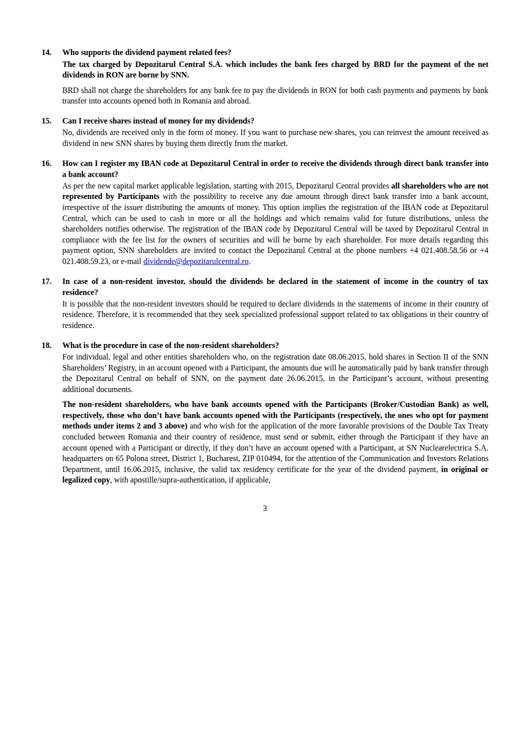Who supports the dividend payment related fees?
The tax charged by Depozitarul Central S.A. which includes the bank fees charged by BRD for the payment of the net dividends in RON are borne by SNN.
BRD shall not charge the shareholders for any bank fee to pay the dividends in RON for both cash payments and payments by bank transfer into accounts opened both in Romania and abroad.
Can I receive shares instead of money for my dividends?
No, dividends are received only in the form of money. If you want to purchase new shares, you can reinvest the amount received as dividend in new SNN shares by buying them directly from the market.
How can I register my IBAN code at Depozitarul Central in order to receive the dividends through direct bank transfer into a bank account?
As per the new capital market applicable legislation, starting with 2015, Depozitarul Central provides all shareholders who are not represented by Participants with the possibility to receive any due amount through direct bank transfer into a bank account, irrespective of the issuer distributing the amounts of money. This option implies the registration of the IBAN code at Depozitarul Central, which can be used to cash in more or all the holdings and which remains valid for future distributions, unless the shareholders notifies otherwise. The registration of the IBAN code by Depozitarul Central will be taxed by Depozitarul Central in compliance with the fee list for the owners of securities and will be borne by each shareholder. For more details regarding this payment option, SNN shareholders are invited to contact the Depozitarul Central at the phone numbers +4 021.408.58.56 or +4 021.408.59.23, or e-mail dividende@depozitarulcentral.ro.
In case of a non-resident investor, should the dividends be declared in the statement of income in the country of tax residence?
It is possible that the non-resident investors should be required to declare dividends in the statements of income in their country of residence. Therefore, it is recommended that they seek specialized professional support related to tax obligations in their country of residence.
What is the procedure in case of the non-resident shareholders?
For individual, legal and other entities shareholders who, on the registration date 08.06.2015, hold shares in Section II of the SNN Shareholders’ Registry, in an account opened with a Participant, the amounts due will be automatically paid by bank transfer through the Depozitarul Central on behalf of SNN, on the payment date 26.06.2015, in the Participant’s account, without presenting additional documents.
The non-resident shareholders, who have bank accounts opened with the Participants (Broker/Custodian Bank) as well, respectively, those who don’t have bank accounts opened with the Participants (respectively, the ones who opt for payment methods under items 2 and 3 above) and who wish for the application of the more favorable provisions of the Double Tax Treaty concluded between Romania and their country of residence, must send or submit, either through the Participant if they have an account opened with a Participant or directly, if they don’t have an account opened with a Participant, at SN Nuclearelectrica S.A. headquarters on 65 Polona street, District 1, Bucharest, ZIP 010494, for the attention of the Communication and Investors Relations Department, until 16.06.2015, inclusive, the valid tax residency certificate for the year of the dividend payment, in original or legalized copy, with apostille/supra-authentication, if applicable,
3